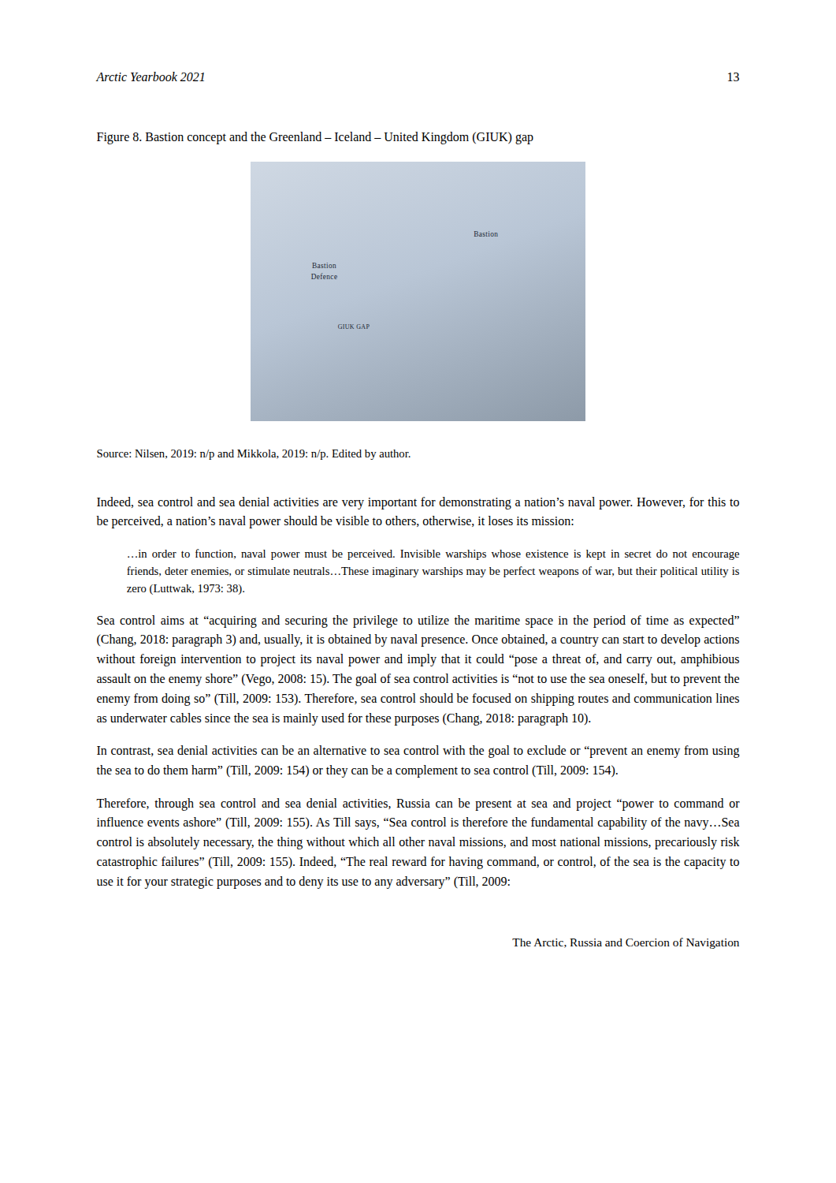Arctic Yearbook 2021 13
Figure 8. Bastion concept and the Greenland – Iceland – United Kingdom (GIUK) gap
Bastion Bastion
Defence GIUK GAP
Source: Nilsen, 2019: n/p and Mikkola, 2019: n/p. Edited by author.
Indeed, sea control and sea denial activities are very important for demonstrating a nation’s naval power. However, for this to be perceived, a nation’s naval power should be visible to others, otherwise, it loses its mission:
…in order to function, naval power must be perceived. Invisible warships whose existence is kept in secret do not encourage friends, deter enemies, or stimulate neutrals…These imaginary warships may be perfect weapons of war, but their political utility is zero (Luttwak, 1973: 38).
Sea control aims at “acquiring and securing the privilege to utilize the maritime space in the period of time as expected” (Chang, 2018: paragraph 3) and, usually, it is obtained by naval presence. Once obtained, a country can start to develop actions without foreign intervention to project its naval power and imply that it could “pose a threat of, and carry out, amphibious assault on the enemy shore” (Vego, 2008: 15). The goal of sea control activities is “not to use the sea oneself, but to prevent the enemy from doing so” (Till, 2009: 153). Therefore, sea control should be focused on shipping routes and communication lines as underwater cables since the sea is mainly used for these purposes (Chang, 2018: paragraph 10).
In contrast, sea denial activities can be an alternative to sea control with the goal to exclude or “prevent an enemy from using the sea to do them harm” (Till, 2009: 154) or they can be a complement to sea control (Till, 2009: 154).
Therefore, through sea control and sea denial activities, Russia can be present at sea and project “power to command or influence events ashore” (Till, 2009: 155). As Till says, “Sea control is therefore the fundamental capability of the navy…Sea control is absolutely necessary, the thing without which all other naval missions, and most national missions, precariously risk catastrophic failures” (Till, 2009: 155). Indeed, “The real reward for having command, or control, of the sea is the capacity to use it for your strategic purposes and to deny its use to any adversary” (Till, 2009:
The Arctic, Russia and Coercion of Navigation